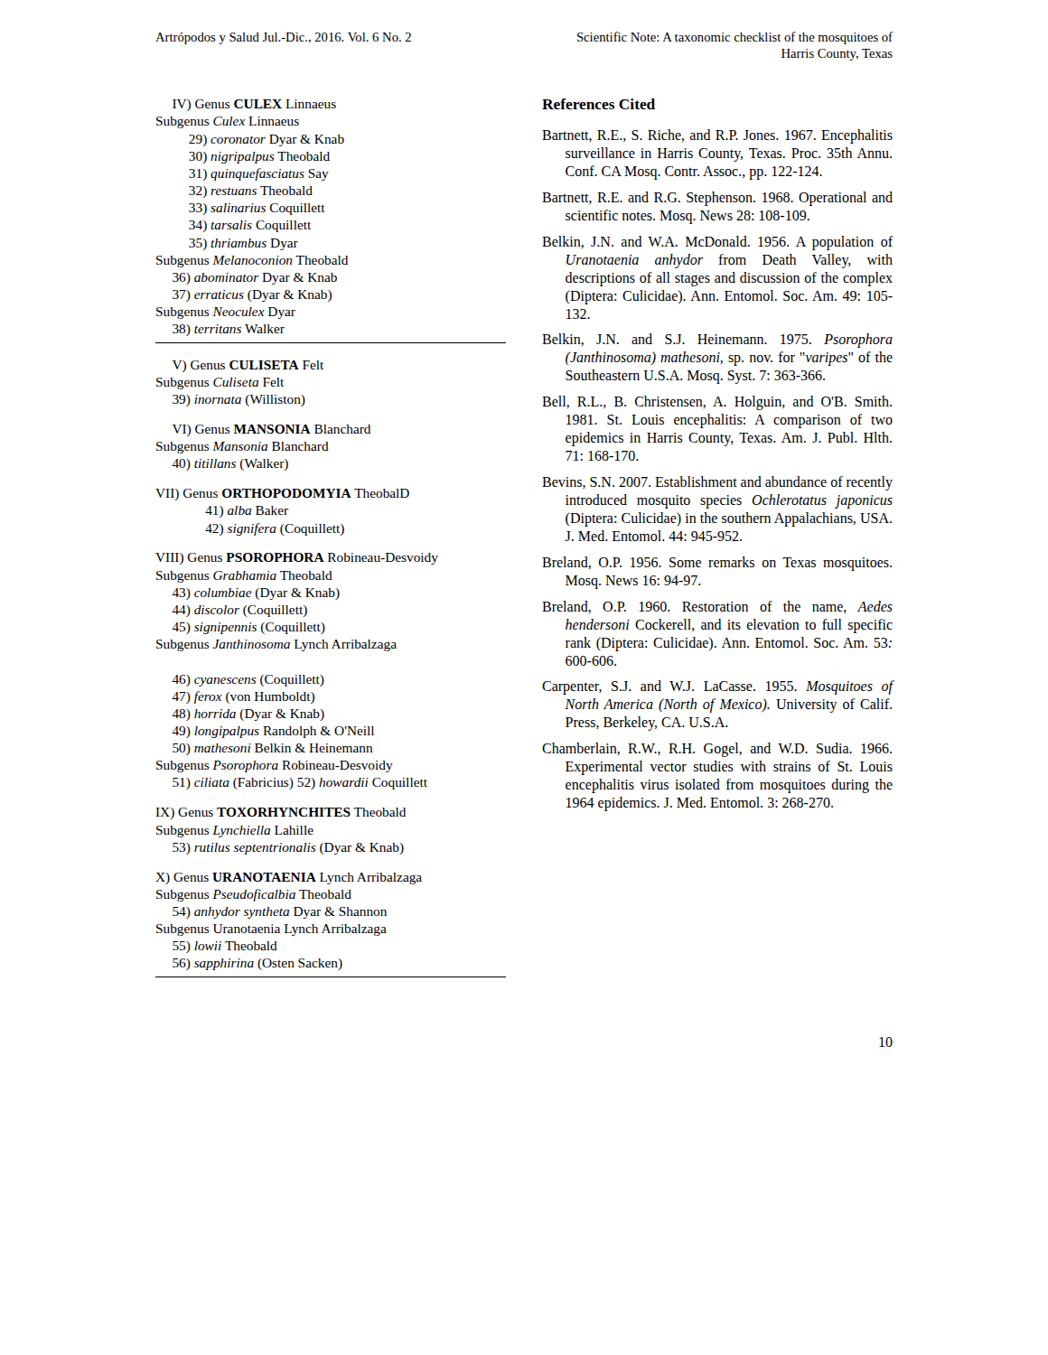Artrópodos y Salud Jul.-Dic., 2016. Vol. 6 No. 2
Scientific Note: A taxonomic checklist of the mosquitoes of
Harris County, Texas
IV) Genus CULEX Linnaeus
Subgenus Culex Linnaeus
29) coronator Dyar & Knab
30) nigripalpus Theobald
31) quinquefasciatus Say
32) restuans Theobald
33) salinarius Coquillett
34) tarsalis Coquillett
35) thriambus Dyar
Subgenus Melanoconion Theobald
36) abominator Dyar & Knab
37) erraticus (Dyar & Knab)
Subgenus Neoculex Dyar
38) territans Walker
V) Genus CULISETA Felt
Subgenus Culiseta Felt
39) inornata (Williston)
VI) Genus MANSONIA Blanchard
Subgenus Mansonia Blanchard
40) titillans (Walker)
VII) Genus ORTHOPODOMYIA TheobalD
41) alba Baker
42) signifera (Coquillett)
VIII) Genus PSOROPHORA Robineau-Desvoidy
Subgenus Grabhamia Theobald
43) columbiae (Dyar & Knab)
44) discolor (Coquillett)
45) signipennis (Coquillett)
Subgenus Janthinosoma Lynch Arribalzaga
46) cyanescens (Coquillett)
47) ferox (von Humboldt)
48) horrida (Dyar & Knab)
49) longipalpus Randolph & O'Neill
50) mathesoni Belkin & Heinemann
Subgenus Psorophora Robineau-Desvoidy
51) ciliata (Fabricius) 52) howardii Coquillett
IX) Genus TOXORHYNCHITES Theobald
Subgenus Lynchiella Lahille
53) rutilus septentrionalis (Dyar & Knab)
X) Genus URANOTAENIA Lynch Arribalzaga
Subgenus Pseudoficalbia Theobald
54) anhydor syntheta Dyar & Shannon
Subgenus Uranotaenia Lynch Arribalzaga
55) lowii Theobald
56) sapphirina (Osten Sacken)
References Cited
Bartnett, R.E., S. Riche, and R.P. Jones. 1967. Encephalitis surveillance in Harris County, Texas. Proc. 35th Annu. Conf. CA Mosq. Contr. Assoc., pp. 122-124.
Bartnett, R.E. and R.G. Stephenson. 1968. Operational and scientific notes. Mosq. News 28: 108-109.
Belkin, J.N. and W.A. McDonald. 1956. A population of Uranotaenia anhydor from Death Valley, with descriptions of all stages and discussion of the complex (Diptera: Culicidae). Ann. Entomol. Soc. Am. 49: 105-132.
Belkin, J.N. and S.J. Heinemann. 1975. Psorophora (Janthinosoma) mathesoni, sp. nov. for "varipes" of the Southeastern U.S.A. Mosq. Syst. 7: 363-366.
Bell, R.L., B. Christensen, A. Holguin, and O'B. Smith. 1981. St. Louis encephalitis: A comparison of two epidemics in Harris County, Texas. Am. J. Publ. Hlth. 71: 168-170.
Bevins, S.N. 2007. Establishment and abundance of recently introduced mosquito species Ochlerotatus japonicus (Diptera: Culicidae) in the southern Appalachians, USA. J. Med. Entomol. 44: 945-952.
Breland, O.P. 1956. Some remarks on Texas mosquitoes. Mosq. News 16: 94-97.
Breland, O.P. 1960. Restoration of the name, Aedes hendersoni Cockerell, and its elevation to full specific rank (Diptera: Culicidae). Ann. Entomol. Soc. Am. 53: 600-606.
Carpenter, S.J. and W.J. LaCasse. 1955. Mosquitoes of North America (North of Mexico). University of Calif. Press, Berkeley, CA. U.S.A.
Chamberlain, R.W., R.H. Gogel, and W.D. Sudia. 1966. Experimental vector studies with strains of St. Louis encephalitis virus isolated from mosquitoes during the 1964 epidemics. J. Med. Entomol. 3: 268-270.
10